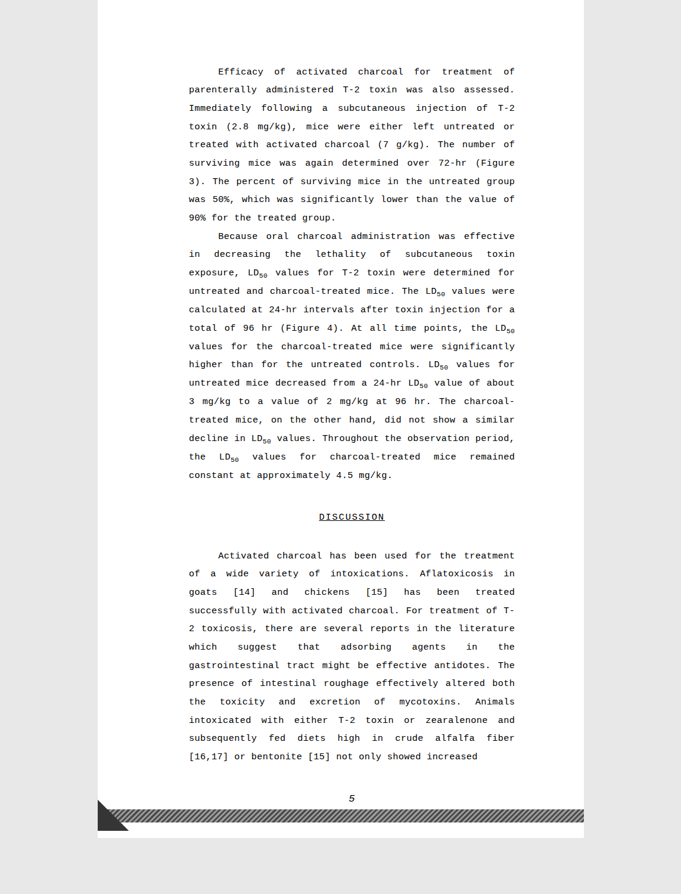Efficacy of activated charcoal for treatment of parenterally administered T-2 toxin was also assessed. Immediately following a subcutaneous injection of T-2 toxin (2.8 mg/kg), mice were either left untreated or treated with activated charcoal (7 g/kg). The number of surviving mice was again determined over 72-hr (Figure 3). The percent of surviving mice in the untreated group was 50%, which was significantly lower than the value of 90% for the treated group.
Because oral charcoal administration was effective in decreasing the lethality of subcutaneous toxin exposure, LD50 values for T-2 toxin were determined for untreated and charcoal-treated mice. The LD50 values were calculated at 24-hr intervals after toxin injection for a total of 96 hr (Figure 4). At all time points, the LD50 values for the charcoal-treated mice were significantly higher than for the untreated controls. LD50 values for untreated mice decreased from a 24-hr LD50 value of about 3 mg/kg to a value of 2 mg/kg at 96 hr. The charcoal-treated mice, on the other hand, did not show a similar decline in LD50 values. Throughout the observation period, the LD50 values for charcoal-treated mice remained constant at approximately 4.5 mg/kg.
DISCUSSION
Activated charcoal has been used for the treatment of a wide variety of intoxications. Aflatoxicosis in goats [14] and chickens [15] has been treated successfully with activated charcoal. For treatment of T-2 toxicosis, there are several reports in the literature which suggest that adsorbing agents in the gastrointestinal tract might be effective antidotes. The presence of intestinal roughage effectively altered both the toxicity and excretion of mycotoxins. Animals intoxicated with either T-2 toxin or zearalenone and subsequently fed diets high in crude alfalfa fiber [16,17] or bentonite [15] not only showed increased
5